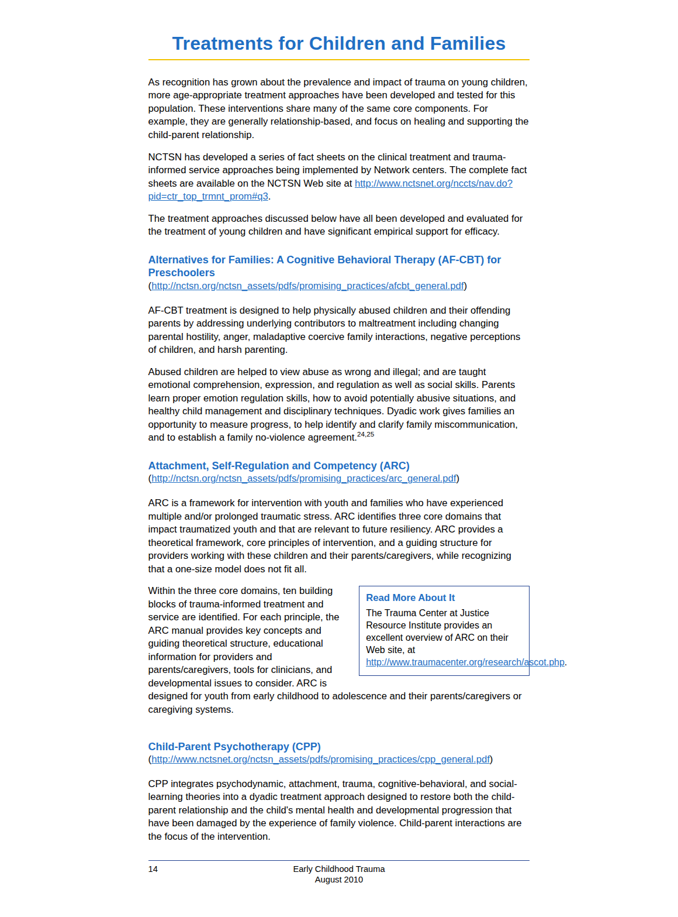Treatments for Children and Families
As recognition has grown about the prevalence and impact of trauma on young children, more age-appropriate treatment approaches have been developed and tested for this population. These interventions share many of the same core components. For example, they are generally relationship-based, and focus on healing and supporting the child-parent relationship.
NCTSN has developed a series of fact sheets on the clinical treatment and trauma-informed service approaches being implemented by Network centers. The complete fact sheets are available on the NCTSN Web site at http://www.nctsnet.org/nccts/nav.do?pid=ctr_top_trmnt_prom#q3.
The treatment approaches discussed below have all been developed and evaluated for the treatment of young children and have significant empirical support for efficacy.
Alternatives for Families: A Cognitive Behavioral Therapy (AF-CBT) for Preschoolers
(http://nctsn.org/nctsn_assets/pdfs/promising_practices/afcbt_general.pdf)
AF-CBT treatment is designed to help physically abused children and their offending parents by addressing underlying contributors to maltreatment including changing parental hostility, anger, maladaptive coercive family interactions, negative perceptions of children, and harsh parenting.
Abused children are helped to view abuse as wrong and illegal; and are taught emotional comprehension, expression, and regulation as well as social skills. Parents learn proper emotion regulation skills, how to avoid potentially abusive situations, and healthy child management and disciplinary techniques. Dyadic work gives families an opportunity to measure progress, to help identify and clarify family miscommunication, and to establish a family no-violence agreement.24,25
Attachment, Self-Regulation and Competency (ARC)
(http://nctsn.org/nctsn_assets/pdfs/promising_practices/arc_general.pdf)
ARC is a framework for intervention with youth and families who have experienced multiple and/or prolonged traumatic stress. ARC identifies three core domains that impact traumatized youth and that are relevant to future resiliency. ARC provides a theoretical framework, core principles of intervention, and a guiding structure for providers working with these children and their parents/caregivers, while recognizing that a one-size model does not fit all.
Read More About It
The Trauma Center at Justice Resource Institute provides an excellent overview of ARC on their Web site, at http://www.traumacenter.org/research/ascot.php.
Within the three core domains, ten building blocks of trauma-informed treatment and service are identified. For each principle, the ARC manual provides key concepts and guiding theoretical structure, educational information for providers and parents/caregivers, tools for clinicians, and developmental issues to consider. ARC is designed for youth from early childhood to adolescence and their parents/caregivers or caregiving systems.
Child-Parent Psychotherapy (CPP)
(http://www.nctsnet.org/nctsn_assets/pdfs/promising_practices/cpp_general.pdf)
CPP integrates psychodynamic, attachment, trauma, cognitive-behavioral, and social-learning theories into a dyadic treatment approach designed to restore both the child-parent relationship and the child's mental health and developmental progression that have been damaged by the experience of family violence. Child-parent interactions are the focus of the intervention.
14
Early Childhood Trauma
August 2010